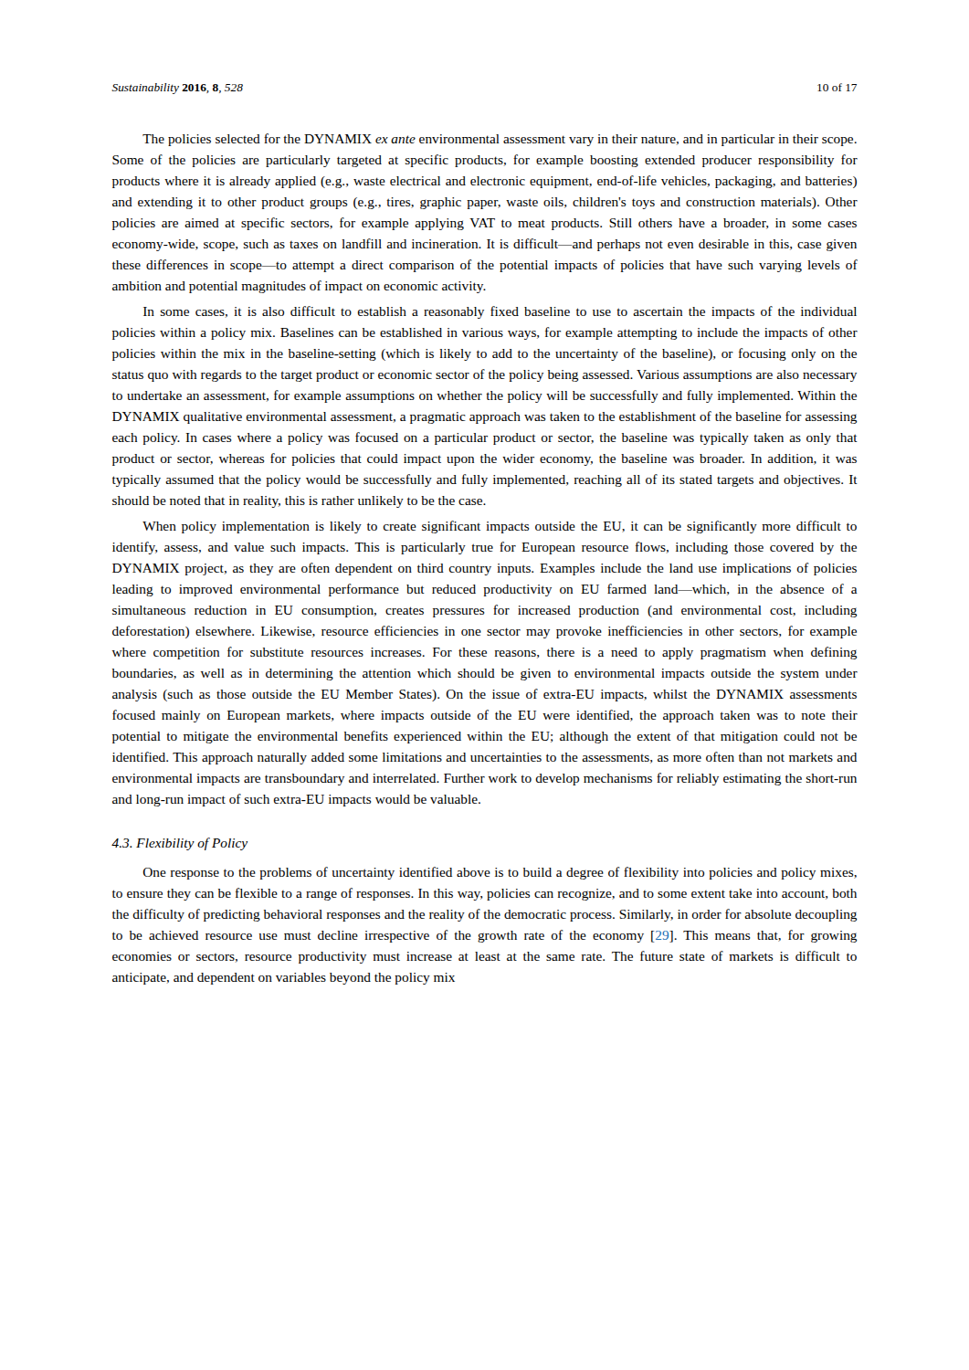Sustainability 2016, 8, 528
10 of 17
The policies selected for the DYNAMIX ex ante environmental assessment vary in their nature, and in particular in their scope. Some of the policies are particularly targeted at specific products, for example boosting extended producer responsibility for products where it is already applied (e.g., waste electrical and electronic equipment, end-of-life vehicles, packaging, and batteries) and extending it to other product groups (e.g., tires, graphic paper, waste oils, children's toys and construction materials). Other policies are aimed at specific sectors, for example applying VAT to meat products. Still others have a broader, in some cases economy-wide, scope, such as taxes on landfill and incineration. It is difficult—and perhaps not even desirable in this, case given these differences in scope—to attempt a direct comparison of the potential impacts of policies that have such varying levels of ambition and potential magnitudes of impact on economic activity.
In some cases, it is also difficult to establish a reasonably fixed baseline to use to ascertain the impacts of the individual policies within a policy mix. Baselines can be established in various ways, for example attempting to include the impacts of other policies within the mix in the baseline-setting (which is likely to add to the uncertainty of the baseline), or focusing only on the status quo with regards to the target product or economic sector of the policy being assessed. Various assumptions are also necessary to undertake an assessment, for example assumptions on whether the policy will be successfully and fully implemented. Within the DYNAMIX qualitative environmental assessment, a pragmatic approach was taken to the establishment of the baseline for assessing each policy. In cases where a policy was focused on a particular product or sector, the baseline was typically taken as only that product or sector, whereas for policies that could impact upon the wider economy, the baseline was broader. In addition, it was typically assumed that the policy would be successfully and fully implemented, reaching all of its stated targets and objectives. It should be noted that in reality, this is rather unlikely to be the case.
When policy implementation is likely to create significant impacts outside the EU, it can be significantly more difficult to identify, assess, and value such impacts. This is particularly true for European resource flows, including those covered by the DYNAMIX project, as they are often dependent on third country inputs. Examples include the land use implications of policies leading to improved environmental performance but reduced productivity on EU farmed land—which, in the absence of a simultaneous reduction in EU consumption, creates pressures for increased production (and environmental cost, including deforestation) elsewhere. Likewise, resource efficiencies in one sector may provoke inefficiencies in other sectors, for example where competition for substitute resources increases. For these reasons, there is a need to apply pragmatism when defining boundaries, as well as in determining the attention which should be given to environmental impacts outside the system under analysis (such as those outside the EU Member States). On the issue of extra-EU impacts, whilst the DYNAMIX assessments focused mainly on European markets, where impacts outside of the EU were identified, the approach taken was to note their potential to mitigate the environmental benefits experienced within the EU; although the extent of that mitigation could not be identified. This approach naturally added some limitations and uncertainties to the assessments, as more often than not markets and environmental impacts are transboundary and interrelated. Further work to develop mechanisms for reliably estimating the short-run and long-run impact of such extra-EU impacts would be valuable.
4.3. Flexibility of Policy
One response to the problems of uncertainty identified above is to build a degree of flexibility into policies and policy mixes, to ensure they can be flexible to a range of responses. In this way, policies can recognize, and to some extent take into account, both the difficulty of predicting behavioral responses and the reality of the democratic process. Similarly, in order for absolute decoupling to be achieved resource use must decline irrespective of the growth rate of the economy [29]. This means that, for growing economies or sectors, resource productivity must increase at least at the same rate. The future state of markets is difficult to anticipate, and dependent on variables beyond the policy mix